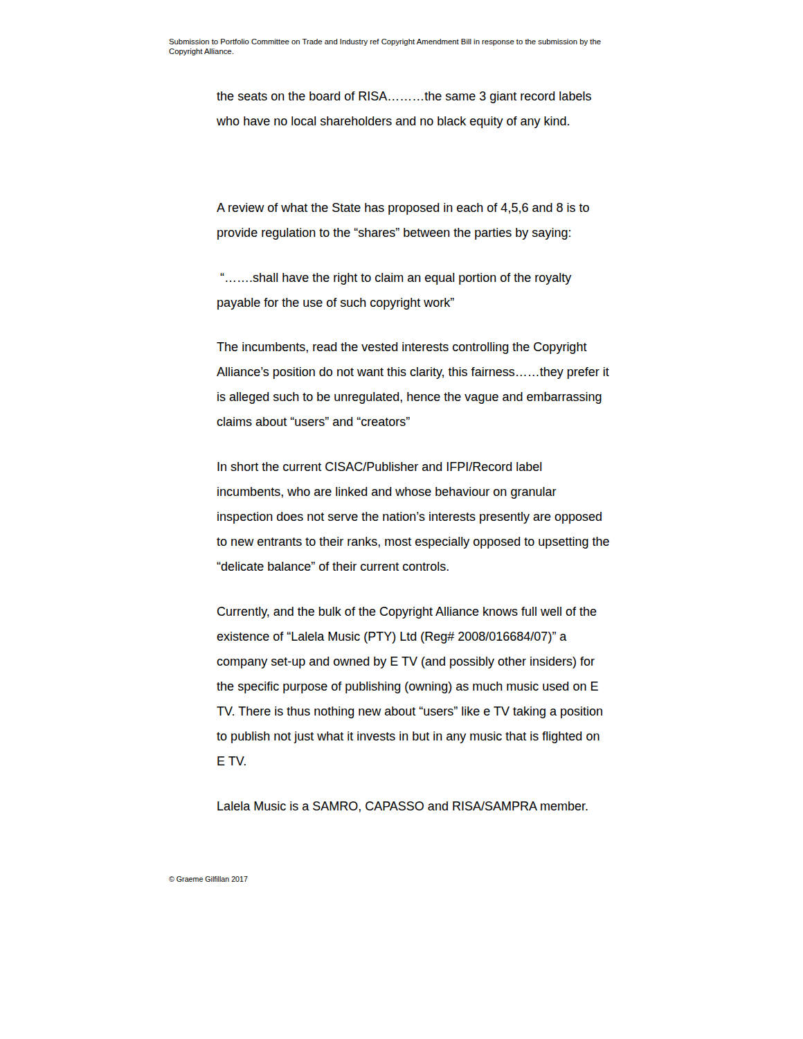Submission to Portfolio Committee on Trade and Industry ref Copyright Amendment Bill in response to the submission by the Copyright Alliance.
the seats on the board of RISA………the same 3 giant record labels who have no local shareholders and no black equity of any kind.
A review of what the State has proposed in each of 4,5,6 and 8 is to provide regulation to the “shares” between the parties by saying:
“…….shall have the right to claim an equal portion of the royalty payable for the use of such copyright work”
The incumbents, read the vested interests controlling the Copyright Alliance’s position do not want this clarity, this fairness……they prefer it is alleged such to be unregulated, hence the vague and embarrassing claims about “users” and “creators”
In short the current CISAC/Publisher and IFPI/Record label incumbents, who are linked and whose behaviour on granular inspection does not serve the nation’s interests presently are opposed to new entrants to their ranks, most especially opposed to upsetting the “delicate balance” of their current controls.
Currently, and the bulk of the Copyright Alliance knows full well of the existence of “Lalela Music (PTY) Ltd (Reg# 2008/016684/07)” a company set-up and owned by E TV (and possibly other insiders) for the specific purpose of publishing (owning) as much music used on E TV. There is thus nothing new about “users” like e TV taking a position to publish not just what it invests in but in any music that is flighted on E TV.
Lalela Music is a SAMRO, CAPASSO and RISA/SAMPRA member.
© Graeme Gilfillan 2017